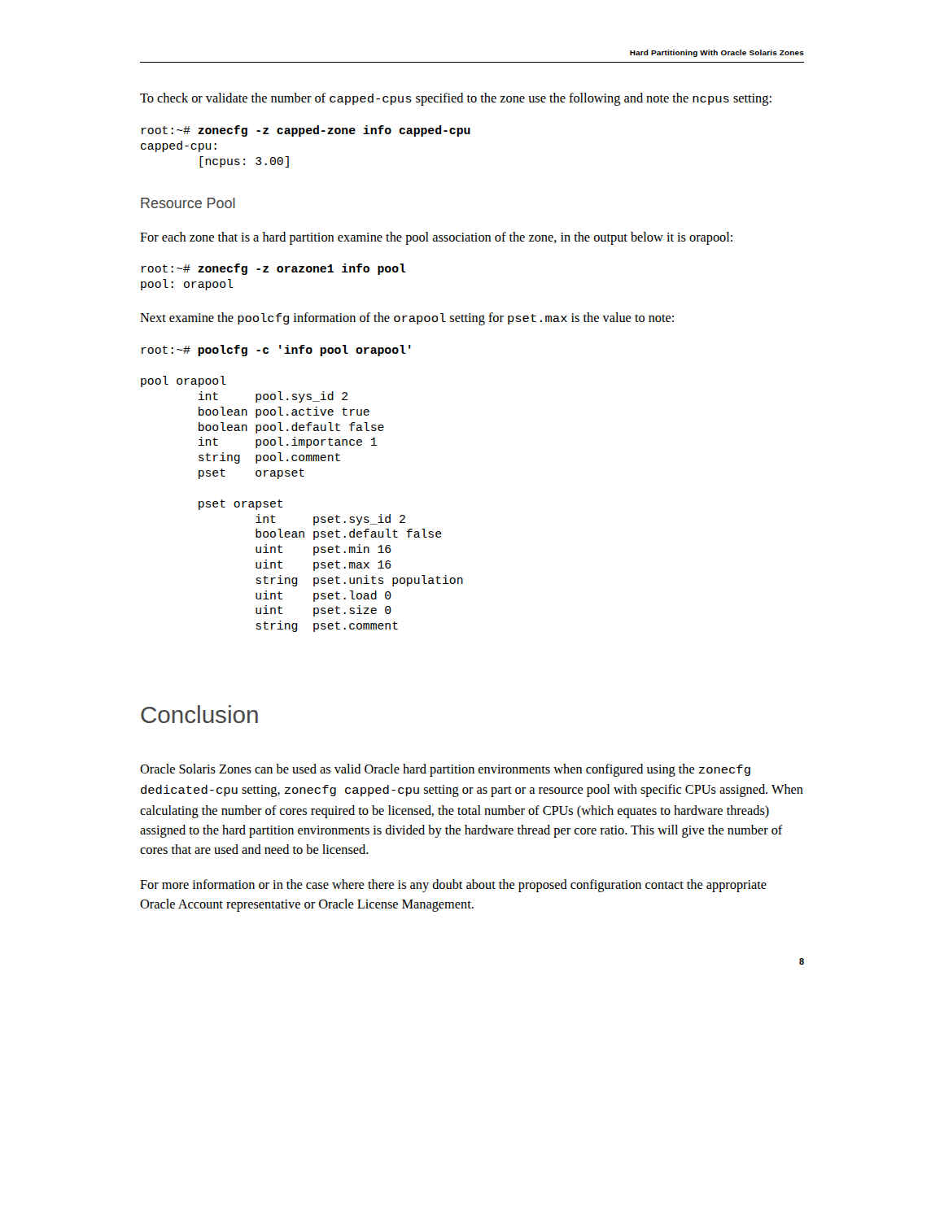Hard Partitioning With Oracle Solaris Zones
To check or validate the number of capped-cpus specified to the zone use the following and note the ncpus setting:
root:~# zonecfg -z capped-zone info capped-cpu
capped-cpu:
        [ncpus: 3.00]
Resource Pool
For each zone that is a hard partition examine the pool association of the zone, in the output below it is orapool:
root:~# zonecfg -z orazone1 info pool
pool: orapool
Next examine the poolcfg information of the orapool setting for pset.max is the value to note:
root:~# poolcfg -c 'info pool orapool'

pool orapool
        int     pool.sys_id 2
        boolean pool.active true
        boolean pool.default false
        int     pool.importance 1
        string  pool.comment
        pset    orapset

        pset orapset
                int     pset.sys_id 2
                boolean pset.default false
                uint    pset.min 16
                uint    pset.max 16
                string  pset.units population
                uint    pset.load 0
                uint    pset.size 0
                string  pset.comment
Conclusion
Oracle Solaris Zones can be used as valid Oracle hard partition environments when configured using the zonecfg dedicated-cpu setting, zonecfg capped-cpu setting or as part or a resource pool with specific CPUs assigned. When calculating the number of cores required to be licensed, the total number of CPUs (which equates to hardware threads) assigned to the hard partition environments is divided by the hardware thread per core ratio. This will give the number of cores that are used and need to be licensed.
For more information or in the case where there is any doubt about the proposed configuration contact the appropriate Oracle Account representative or Oracle License Management.
8